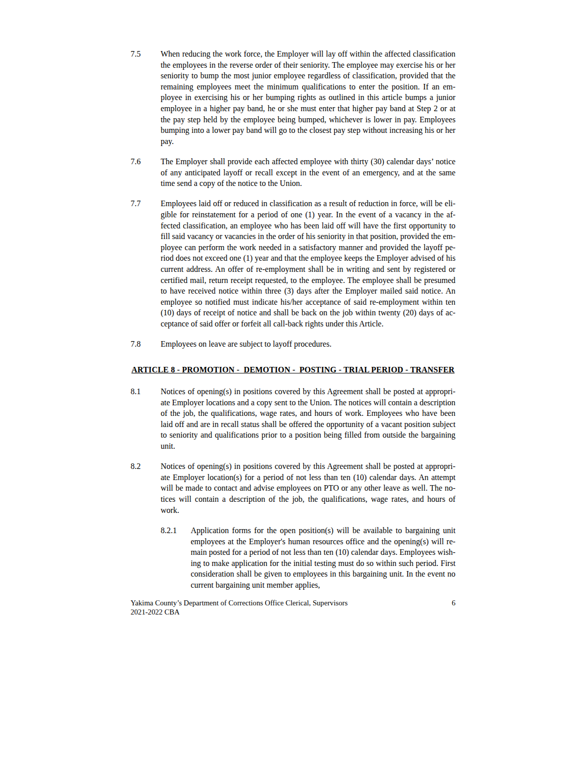7.5
When reducing the work force, the Employer will lay off within the affected classification the employees in the reverse order of their seniority. The employee may exercise his or her seniority to bump the most junior employee regardless of classification, provided that the remaining employees meet the minimum qualifications to enter the position. If an employee in exercising his or her bumping rights as outlined in this article bumps a junior employee in a higher pay band, he or she must enter that higher pay band at Step 2 or at the pay step held by the employee being bumped, whichever is lower in pay. Employees bumping into a lower pay band will go to the closest pay step without increasing his or her pay.
7.6
The Employer shall provide each affected employee with thirty (30) calendar days’ notice of any anticipated layoff or recall except in the event of an emergency, and at the same time send a copy of the notice to the Union.
7.7
Employees laid off or reduced in classification as a result of reduction in force, will be eligible for reinstatement for a period of one (1) year. In the event of a vacancy in the affected classification, an employee who has been laid off will have the first opportunity to fill said vacancy or vacancies in the order of his seniority in that position, provided the employee can perform the work needed in a satisfactory manner and provided the layoff period does not exceed one (1) year and that the employee keeps the Employer advised of his current address. An offer of re-employment shall be in writing and sent by registered or certified mail, return receipt requested, to the employee. The employee shall be presumed to have received notice within three (3) days after the Employer mailed said notice. An employee so notified must indicate his/her acceptance of said re-employment within ten (10) days of receipt of notice and shall be back on the job within twenty (20) days of acceptance of said offer or forfeit all call-back rights under this Article.
7.8
Employees on leave are subject to layoff procedures.
ARTICLE 8 - PROMOTION - DEMOTION - POSTING - TRIAL PERIOD - TRANSFER
8.1
Notices of opening(s) in positions covered by this Agreement shall be posted at appropriate Employer locations and a copy sent to the Union. The notices will contain a description of the job, the qualifications, wage rates, and hours of work. Employees who have been laid off and are in recall status shall be offered the opportunity of a vacant position subject to seniority and qualifications prior to a position being filled from outside the bargaining unit.
8.2
Notices of opening(s) in positions covered by this Agreement shall be posted at appropriate Employer location(s) for a period of not less than ten (10) calendar days. An attempt will be made to contact and advise employees on PTO or any other leave as well. The notices will contain a description of the job, the qualifications, wage rates, and hours of work.
8.2.1
Application forms for the open position(s) will be available to bargaining unit employees at the Employer's human resources office and the opening(s) will remain posted for a period of not less than ten (10) calendar days. Employees wishing to make application for the initial testing must do so within such period. First consideration shall be given to employees in this bargaining unit. In the event no current bargaining unit member applies,
Yakima County’s Department of Corrections Office Clerical, Supervisors
2021-2022 CBA
6